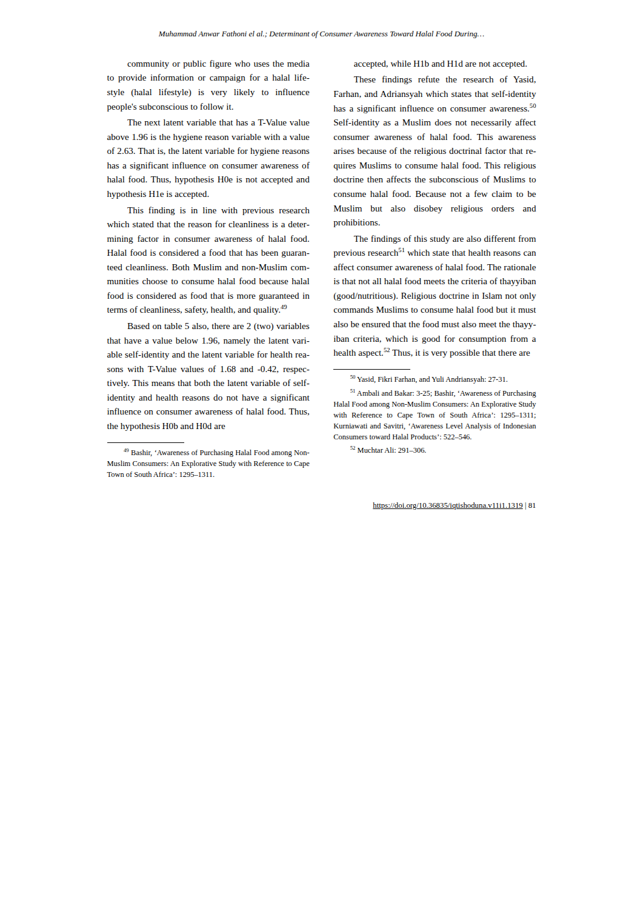Muhammad Anwar Fathoni el al.; Determinant of Consumer Awareness Toward Halal Food During…
community or public figure who uses the media to provide information or campaign for a halal lifestyle (halal lifestyle) is very likely to influence people's subconscious to follow it.
The next latent variable that has a T-Value value above 1.96 is the hygiene reason variable with a value of 2.63. That is, the latent variable for hygiene reasons has a significant influence on consumer awareness of halal food. Thus, hypothesis H0e is not accepted and hypothesis H1e is accepted.
This finding is in line with previous research which stated that the reason for cleanliness is a determining factor in consumer awareness of halal food. Halal food is considered a food that has been guaranteed cleanliness. Both Muslim and non-Muslim communities choose to consume halal food because halal food is considered as food that is more guaranteed in terms of cleanliness, safety, health, and quality.49
Based on table 5 also, there are 2 (two) variables that have a value below 1.96, namely the latent variable self-identity and the latent variable for health reasons with T-Value values of 1.68 and -0.42, respectively. This means that both the latent variable of self-identity and health reasons do not have a significant influence on consumer awareness of halal food. Thus, the hypothesis H0b and H0d are
49 Bashir, ‘Awareness of Purchasing Halal Food among Non-Muslim Consumers: An Explorative Study with Reference to Cape Town of South Africa’: 1295–1311.
accepted, while H1b and H1d are not accepted.
These findings refute the research of Yasid, Farhan, and Adriansyah which states that self-identity has a significant influence on consumer awareness.50 Self-identity as a Muslim does not necessarily affect consumer awareness of halal food. This awareness arises because of the religious doctrinal factor that requires Muslims to consume halal food. This religious doctrine then affects the subconscious of Muslims to consume halal food. Because not a few claim to be Muslim but also disobey religious orders and prohibitions.
The findings of this study are also different from previous research51 which state that health reasons can affect consumer awareness of halal food. The rationale is that not all halal food meets the criteria of thayyiban (good/nutritious). Religious doctrine in Islam not only commands Muslims to consume halal food but it must also be ensured that the food must also meet the thayyiban criteria, which is good for consumption from a health aspect.52 Thus, it is very possible that there are
50 Yasid, Fikri Farhan, and Yuli Andriansyah: 27-31.
51 Ambali and Bakar: 3-25; Bashir, ‘Awareness of Purchasing Halal Food among Non-Muslim Consumers: An Explorative Study with Reference to Cape Town of South Africa’: 1295–1311; Kurniawati and Savitri, ‘Awareness Level Analysis of Indonesian Consumers toward Halal Products’: 522–546.
52 Muchtar Ali: 291–306.
https://doi.org/10.36835/iqtishoduna.v11i1.1319 | 81